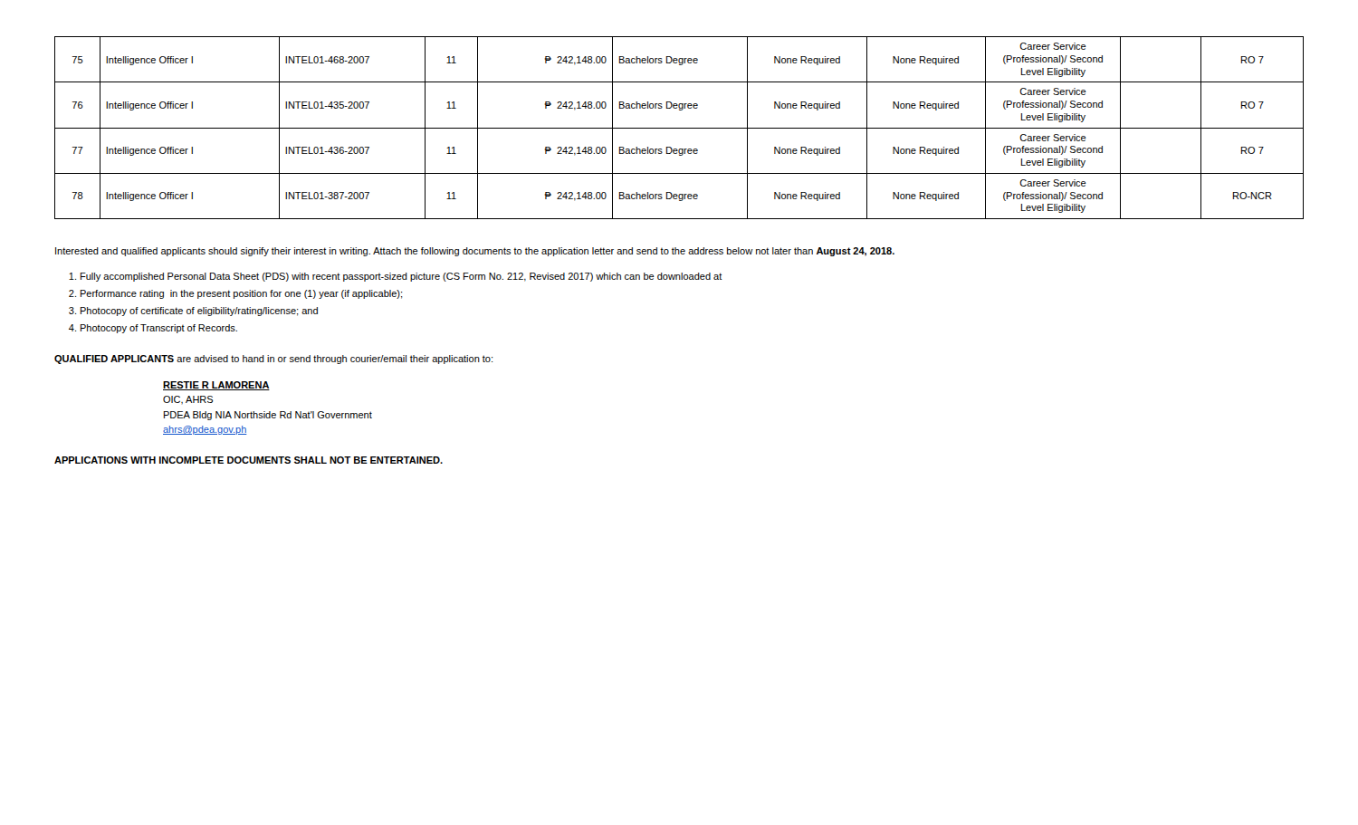| 75 | Intelligence Officer I | INTEL01-468-2007 | 11 | ₱ 242,148.00 | Bachelors Degree | None Required | None Required | Career Service (Professional)/ Second Level Eligibility | | RO 7 |
| 76 | Intelligence Officer I | INTEL01-435-2007 | 11 | ₱ 242,148.00 | Bachelors Degree | None Required | None Required | Career Service (Professional)/ Second Level Eligibility | | RO 7 |
| 77 | Intelligence Officer I | INTEL01-436-2007 | 11 | ₱ 242,148.00 | Bachelors Degree | None Required | None Required | Career Service (Professional)/ Second Level Eligibility | | RO 7 |
| 78 | Intelligence Officer I | INTEL01-387-2007 | 11 | ₱ 242,148.00 | Bachelors Degree | None Required | None Required | Career Service (Professional)/ Second Level Eligibility | | RO-NCR |
Interested and qualified applicants should signify their interest in writing. Attach the following documents to the application letter and send to the address below not later than August 24, 2018.
Fully accomplished Personal Data Sheet (PDS) with recent passport-sized picture (CS Form No. 212, Revised 2017) which can be downloaded at
Performance rating in the present position for one (1) year (if applicable);
Photocopy of certificate of eligibility/rating/license; and
Photocopy of Transcript of Records.
QUALIFIED APPLICANTS are advised to hand in or send through courier/email their application to:
RESTIE R LAMORENA
OIC, AHRS
PDEA Bldg NIA Northside Rd Nat'l Government
ahrs@pdea.gov.ph
APPLICATIONS WITH INCOMPLETE DOCUMENTS SHALL NOT BE ENTERTAINED.